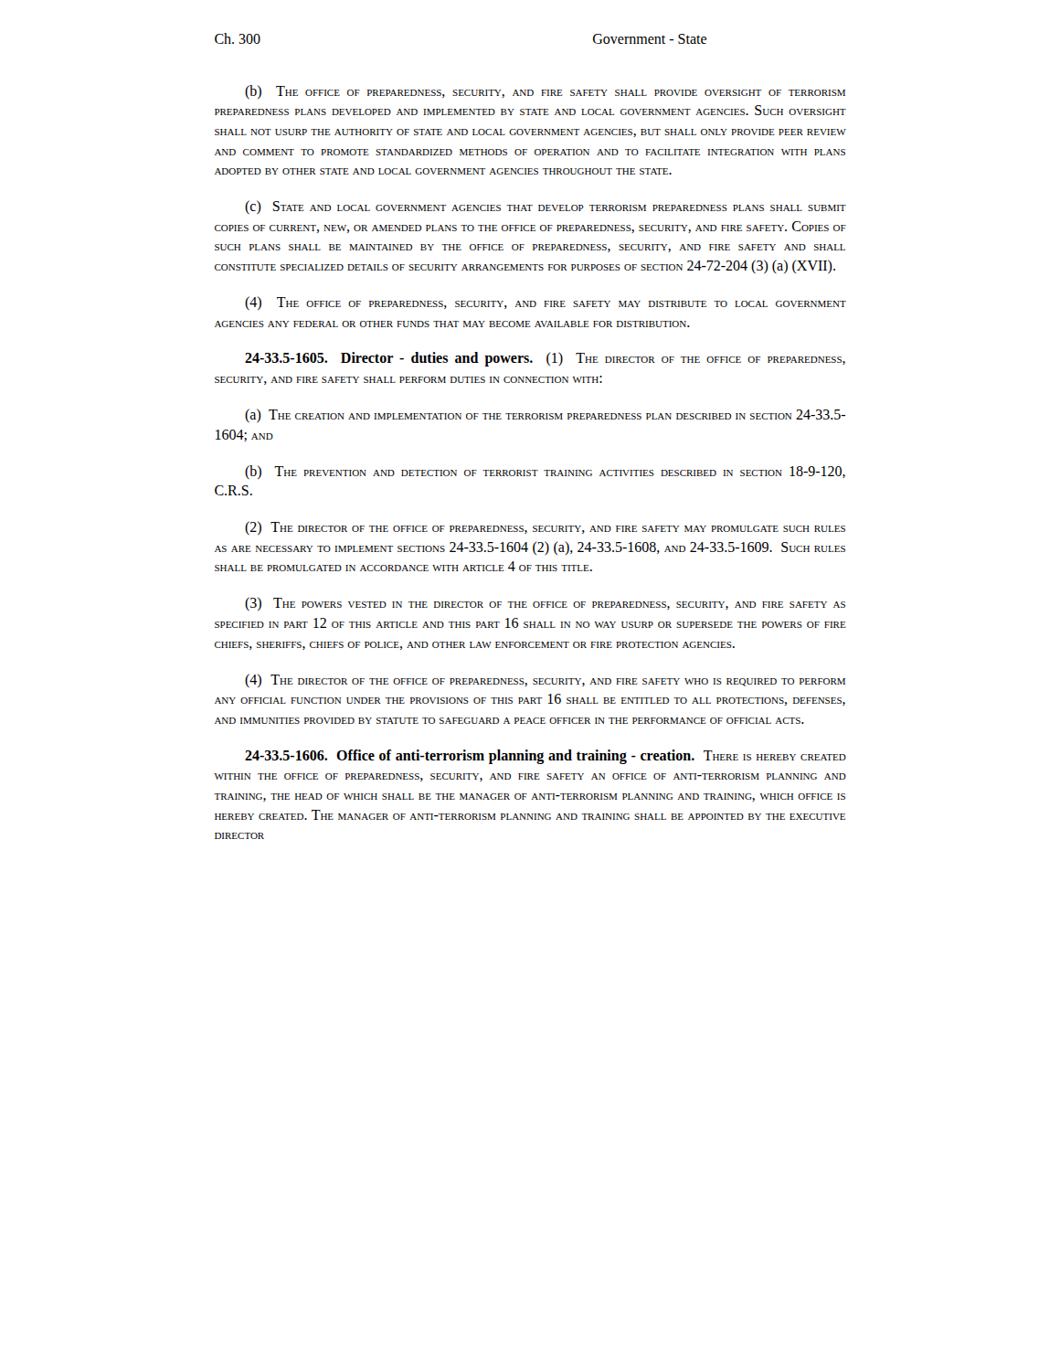Ch. 300 Government - State
(b) The office of preparedness, security, and fire safety shall provide oversight of terrorism preparedness plans developed and implemented by state and local government agencies. Such oversight shall not usurp the authority of state and local government agencies, but shall only provide peer review and comment to promote standardized methods of operation and to facilitate integration with plans adopted by other state and local government agencies throughout the state.
(c) State and local government agencies that develop terrorism preparedness plans shall submit copies of current, new, or amended plans to the office of preparedness, security, and fire safety. Copies of such plans shall be maintained by the office of preparedness, security, and fire safety and shall constitute specialized details of security arrangements for purposes of section 24-72-204 (3) (a) (XVII).
(4) The office of preparedness, security, and fire safety may distribute to local government agencies any federal or other funds that may become available for distribution.
24-33.5-1605. Director - duties and powers. (1) The director of the office of preparedness, security, and fire safety shall perform duties in connection with:
(a) The creation and implementation of the terrorism preparedness plan described in section 24-33.5-1604; and
(b) The prevention and detection of terrorist training activities described in section 18-9-120, C.R.S.
(2) The director of the office of preparedness, security, and fire safety may promulgate such rules as are necessary to implement sections 24-33.5-1604 (2) (a), 24-33.5-1608, and 24-33.5-1609. Such rules shall be promulgated in accordance with article 4 of this title.
(3) The powers vested in the director of the office of preparedness, security, and fire safety as specified in part 12 of this article and this part 16 shall in no way usurp or supersede the powers of fire chiefs, sheriffs, chiefs of police, and other law enforcement or fire protection agencies.
(4) The director of the office of preparedness, security, and fire safety who is required to perform any official function under the provisions of this part 16 shall be entitled to all protections, defenses, and immunities provided by statute to safeguard a peace officer in the performance of official acts.
24-33.5-1606. Office of anti-terrorism planning and training - creation. There is hereby created within the office of preparedness, security, and fire safety an office of anti-terrorism planning and training, the head of which shall be the manager of anti-terrorism planning and training, which office is hereby created. The manager of anti-terrorism planning and training shall be appointed by the executive director